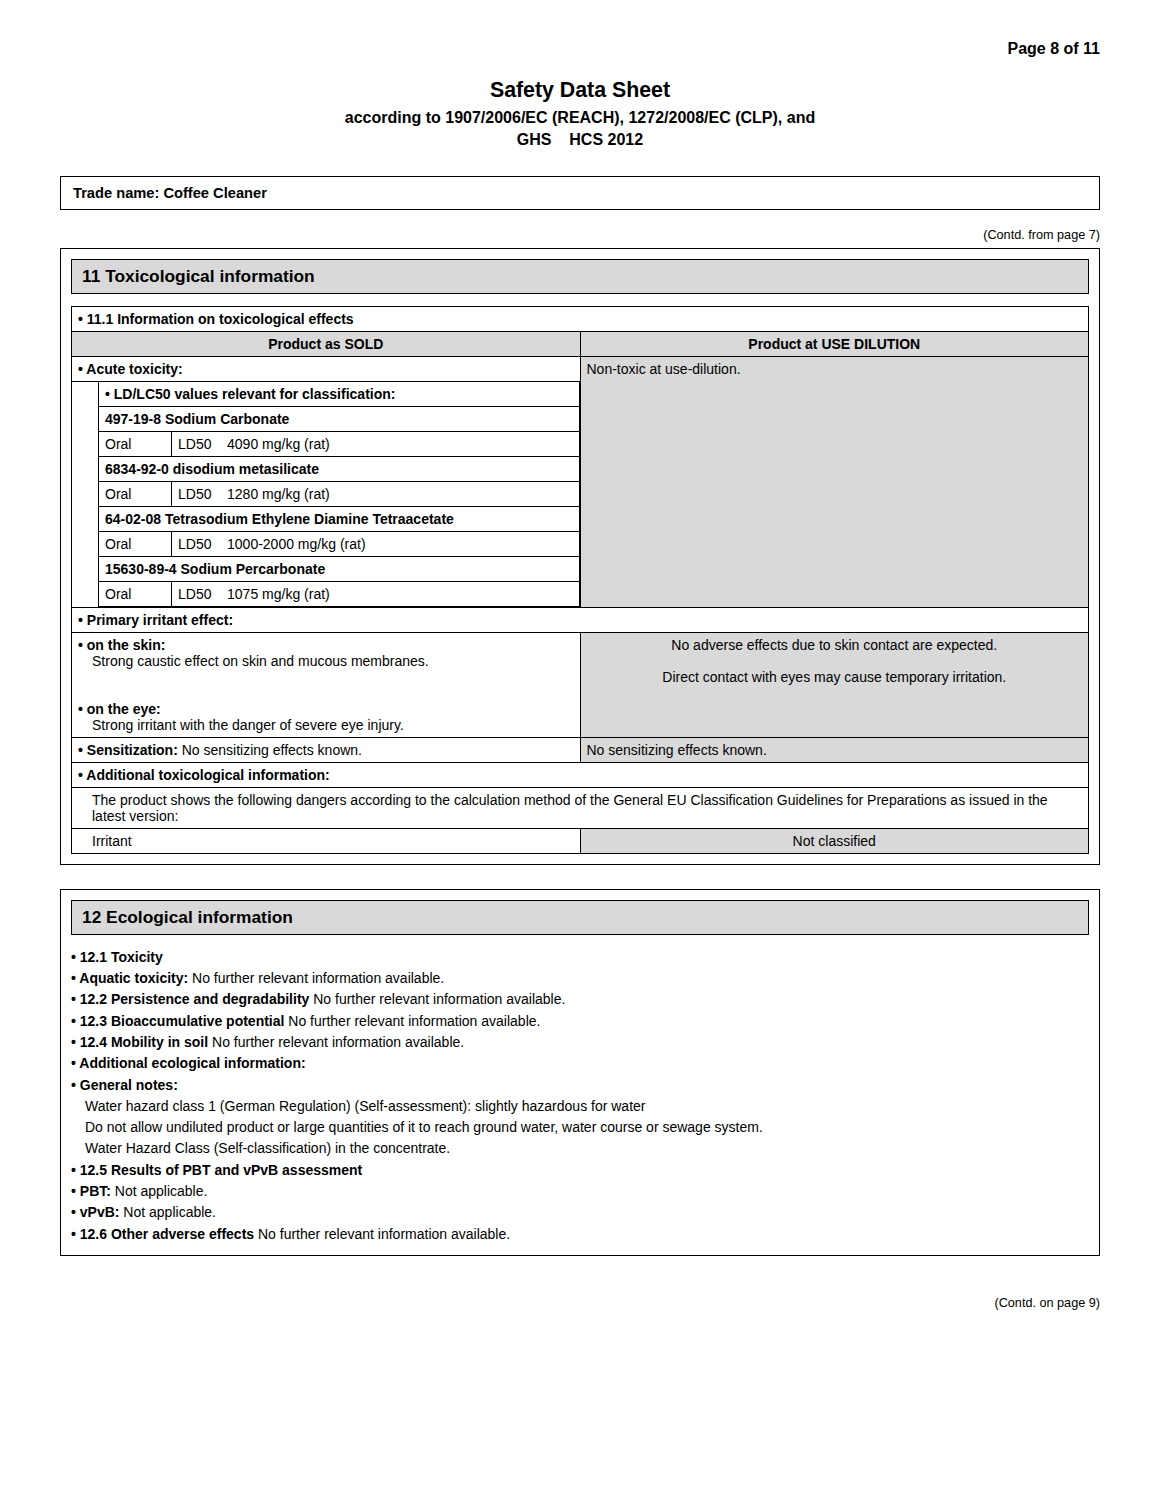Page 8 of 11
Safety Data Sheet
according to 1907/2006/EC (REACH), 1272/2008/EC (CLP), and
GHS HCS 2012
Trade name: Coffee Cleaner
(Contd. from page 7)
11 Toxicological information
| • 11.1 Information on toxicological effects |
| Product as SOLD | Product at USE DILUTION |
| / • Acute toxicity: / / / • LD/LC50 values relevant for classification: / / / 497-19-8 Sodium Carbonate / / / Oral / LD50 4090 mg/kg (rat) / / / 6834-92-0 disodium metasilicate / / / Oral / LD50 1280 mg/kg (rat) / / / 64-02-08 Tetrasodium Ethylene Diamine Tetraacetate / / / Oral / LD50 1000-2000 mg/kg (rat) / / / 15630-89-4 Sodium Percarbonate / / / Oral / LD50 1075 mg/kg (rat) / | Non-toxic at use-dilution. |
| • Primary irritant effect: |
| • on the skin: Strong caustic effect on skin and mucous membranes. • on the eye: Strong irritant with the danger of severe eye injury. | No adverse effects due to skin contact are expected. Direct contact with eyes may cause temporary irritation. |
| • Sensitization: No sensitizing effects known. | No sensitizing effects known. |
| • Additional toxicological information: |
| The product shows the following dangers according to the calculation method of the General EU Classification Guidelines for Preparations as issued in the latest version: |
| Irritant | Not classified |
12 Ecological information
• 12.1 Toxicity
• Aquatic toxicity: No further relevant information available.
• 12.2 Persistence and degradability No further relevant information available.
• 12.3 Bioaccumulative potential No further relevant information available.
• 12.4 Mobility in soil No further relevant information available.
• Additional ecological information:
• General notes:
Water hazard class 1 (German Regulation) (Self-assessment): slightly hazardous for water
Do not allow undiluted product or large quantities of it to reach ground water, water course or sewage system.
Water Hazard Class (Self-classification) in the concentrate.
• 12.5 Results of PBT and vPvB assessment
• PBT: Not applicable.
• vPvB: Not applicable.
• 12.6 Other adverse effects No further relevant information available.
(Contd. on page 9)